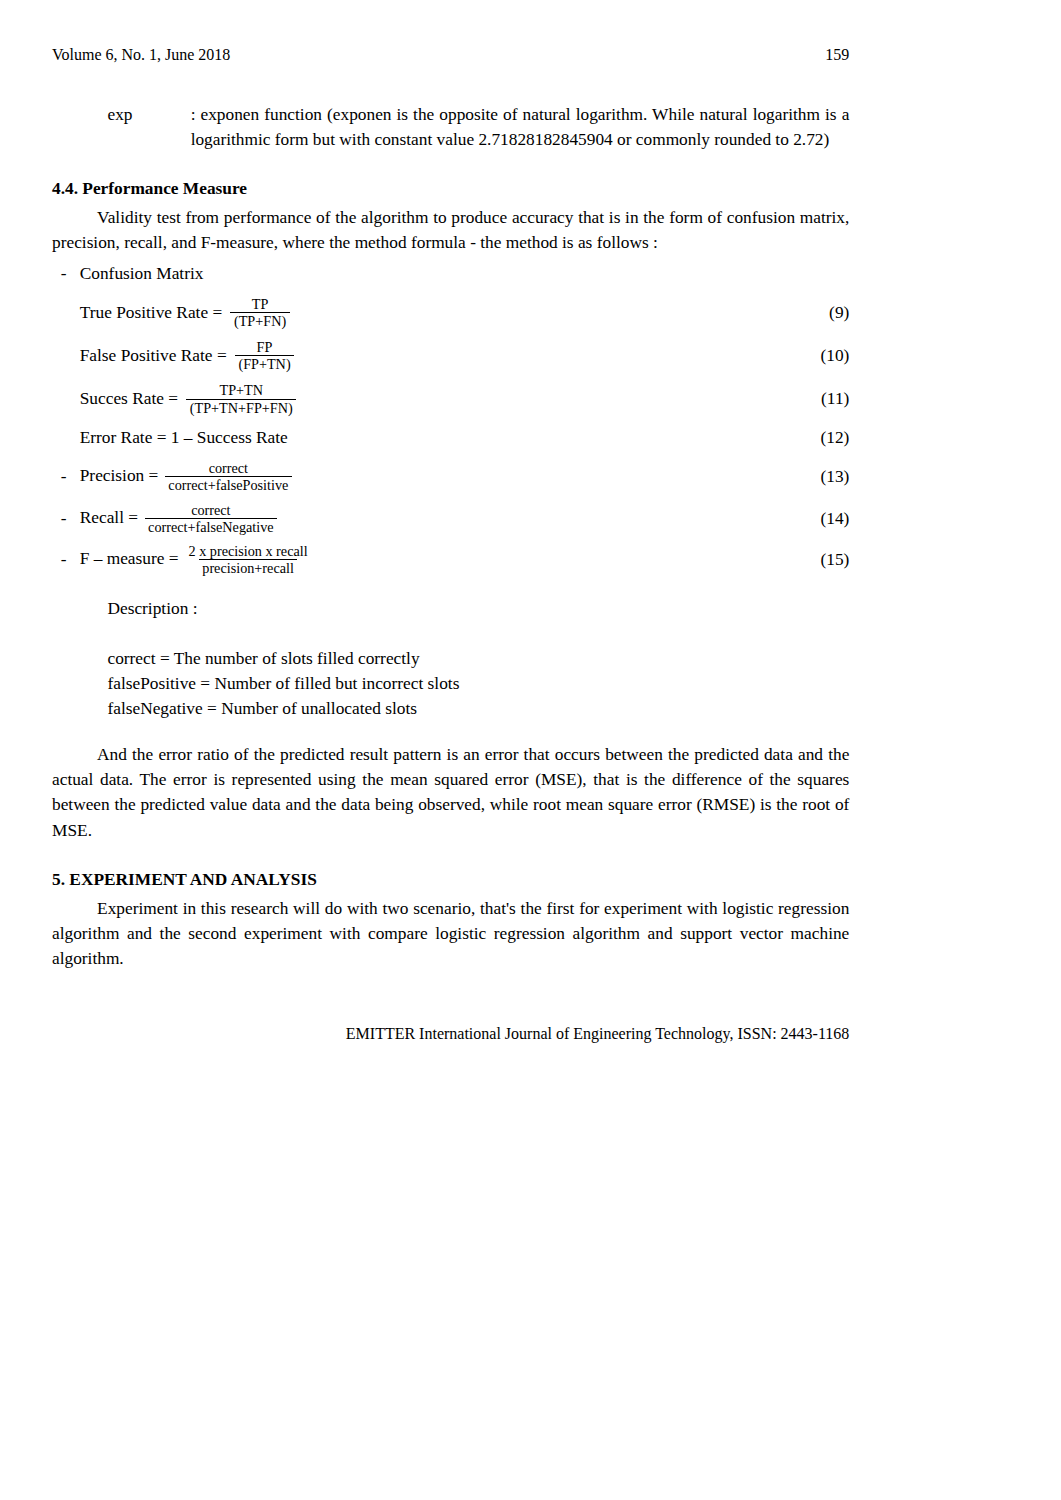Volume 6, No. 1, June 2018 159
exp : exponen function (exponen is the opposite of natural logarithm. While natural logarithm is a logarithmic form but with constant value 2.71828182845904 or commonly rounded to 2.72)
4.4. Performance Measure
Validity test from performance of the algorithm to produce accuracy that is in the form of confusion matrix, precision, recall, and F-measure, where the method formula - the method is as follows :
Confusion Matrix
True Positive Rate = TP(TP+FN) (9)
False Positive Rate = FP(FP+TN) (10)
Succes Rate = TP+TN(TP+TN+FP+FN) (11)
Error Rate = 1 – Success Rate (12)
Precision = correct correct+falsePositive (13)
Recall = correct correct+falseNegative (14)
F – measure = 2 x precision x recall precision+recall (15)
Description :
correct = The number of slots filled correctly
falsePositive = Number of filled but incorrect slots
falseNegative = Number of unallocated slots
And the error ratio of the predicted result pattern is an error that occurs between the predicted data and the actual data. The error is represented using the mean squared error (MSE), that is the difference of the squares between the predicted value data and the data being observed, while root mean square error (RMSE) is the root of MSE.
5. EXPERIMENT AND ANALYSIS
Experiment in this research will do with two scenario, that's the first for experiment with logistic regression algorithm and the second experiment with compare logistic regression algorithm and support vector machine algorithm.
EMITTER International Journal of Engineering Technology, ISSN: 2443-1168